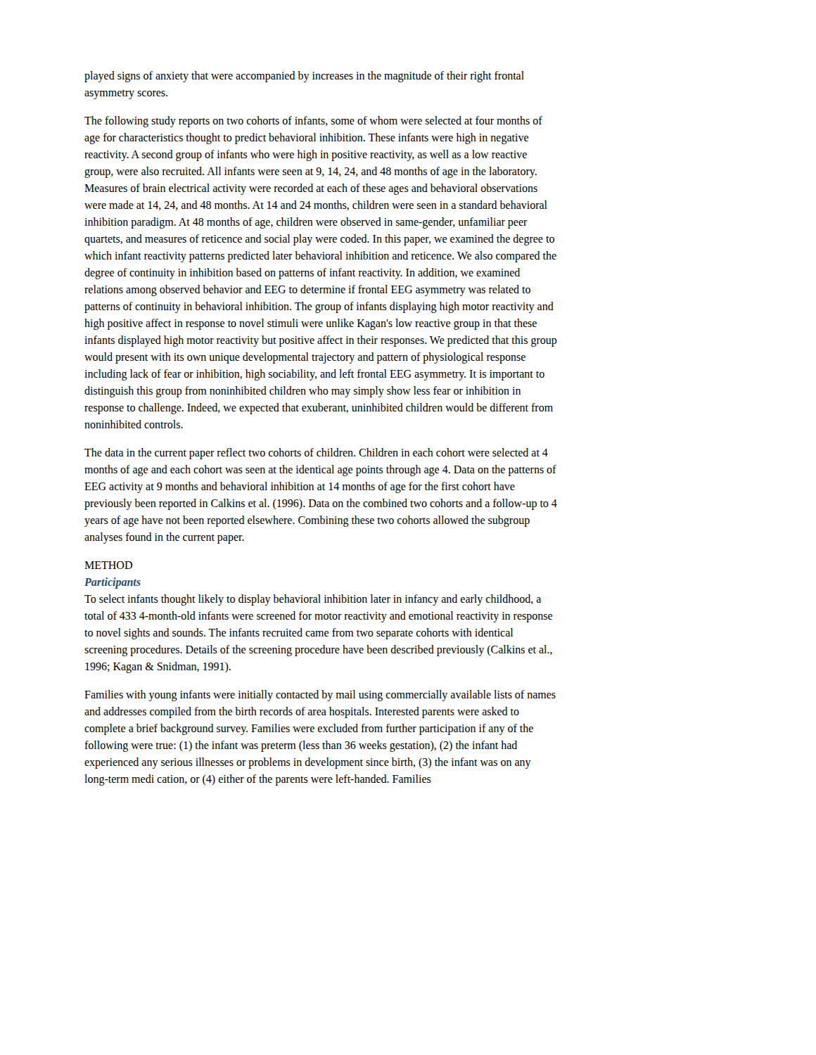played signs of anxiety that were accompanied by increases in the magnitude of their right frontal asymmetry scores.
The following study reports on two cohorts of infants, some of whom were selected at four months of age for characteristics thought to predict behavioral inhibition. These infants were high in negative reactivity. A second group of infants who were high in positive reactivity, as well as a low reactive group, were also recruited. All infants were seen at 9, 14, 24, and 48 months of age in the laboratory. Measures of brain electrical activity were recorded at each of these ages and behavioral observations were made at 14, 24, and 48 months. At 14 and 24 months, children were seen in a standard behavioral inhibition paradigm. At 48 months of age, children were observed in same-gender, unfamiliar peer quartets, and measures of reticence and social play were coded. In this paper, we examined the degree to which infant reactivity patterns predicted later behavioral inhibition and reticence. We also compared the degree of continuity in inhibition based on patterns of infant reactivity. In addition, we examined relations among observed behavior and EEG to determine if frontal EEG asymmetry was related to patterns of continuity in behavioral inhibition. The group of infants displaying high motor reactivity and high positive affect in response to novel stimuli were unlike Kagan's low reactive group in that these infants displayed high motor reactivity but positive affect in their responses. We predicted that this group would present with its own unique developmental trajectory and pattern of physiological response including lack of fear or inhibition, high sociability, and left frontal EEG asymmetry. It is important to distinguish this group from noninhibited children who may simply show less fear or inhibition in response to challenge. Indeed, we expected that exuberant, uninhibited children would be different from noninhibited controls.
The data in the current paper reflect two cohorts of children. Children in each cohort were selected at 4 months of age and each cohort was seen at the identical age points through age 4. Data on the patterns of EEG activity at 9 months and behavioral inhibition at 14 months of age for the first cohort have previously been reported in Calkins et al. (1996). Data on the combined two cohorts and a follow-up to 4 years of age have not been reported elsewhere. Combining these two cohorts allowed the subgroup analyses found in the current paper.
METHOD
Participants
To select infants thought likely to display behavioral inhibition later in infancy and early childhood, a total of 433 4-month-old infants were screened for motor reactivity and emotional reactivity in response to novel sights and sounds. The infants recruited came from two separate cohorts with identical screening procedures. Details of the screening procedure have been described previously (Calkins et al., 1996; Kagan & Snidman, 1991).
Families with young infants were initially contacted by mail using commercially available lists of names and addresses compiled from the birth records of area hospitals. Interested parents were asked to complete a brief background survey. Families were excluded from further participation if any of the following were true: (1) the infant was preterm (less than 36 weeks gestation), (2) the infant had experienced any serious illnesses or problems in development since birth, (3) the infant was on any long-term medi cation, or (4) either of the parents were left-handed. Families